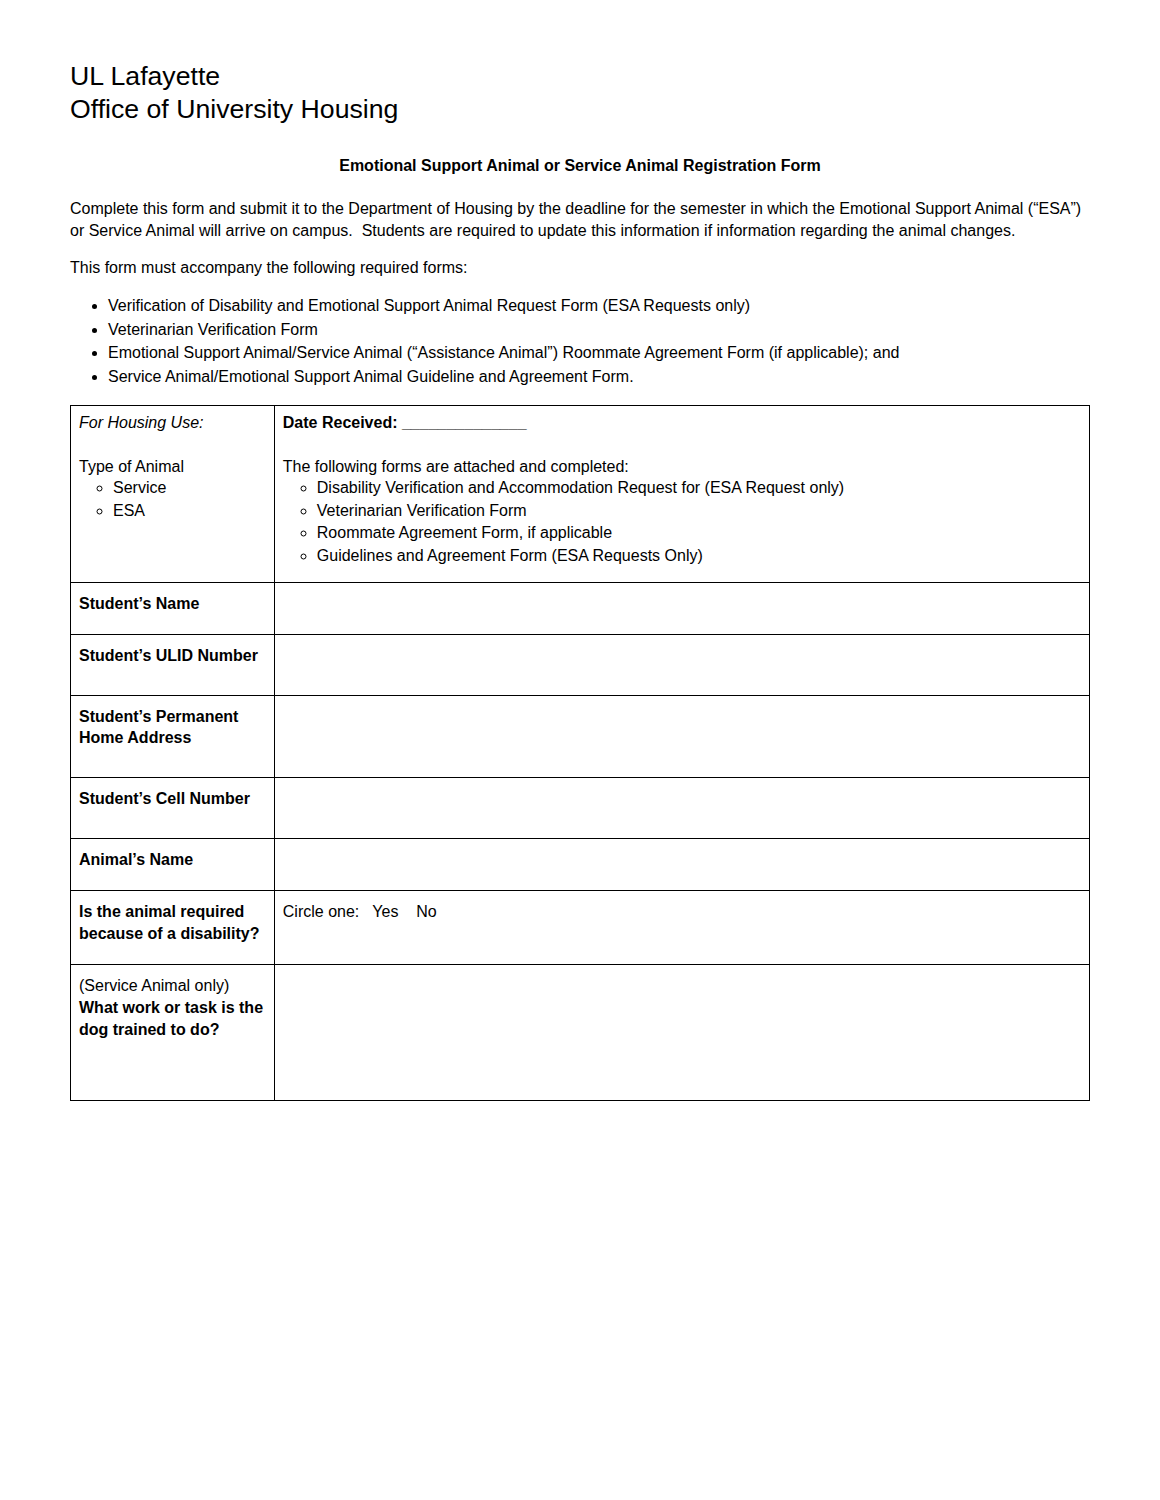UL Lafayette
Office of University Housing
Emotional Support Animal or Service Animal Registration Form
Complete this form and submit it to the Department of Housing by the deadline for the semester in which the Emotional Support Animal (“ESA”) or Service Animal will arrive on campus. Students are required to update this information if information regarding the animal changes.
This form must accompany the following required forms:
Verification of Disability and Emotional Support Animal Request Form (ESA Requests only)
Veterinarian Verification Form
Emotional Support Animal/Service Animal (“Assistance Animal”) Roommate Agreement Form (if applicable); and
Service Animal/Emotional Support Animal Guideline and Agreement Form.
| For Housing Use: Type of Animal Service ESA | Date Received: ______________ The following forms are attached and completed: Disability Verification and Accommodation Request for (ESA Request only) Veterinarian Verification Form Roommate Agreement Form, if applicable Guidelines and Agreement Form (ESA Requests Only) |
| Student’s Name | |
| Student’s ULID Number | |
| Student’s Permanent Home Address | |
| Student’s Cell Number | |
| Animal’s Name | |
| Is the animal required because of a disability? | Circle one: Yes No |
| (Service Animal only) What work or task is the dog trained to do? | |